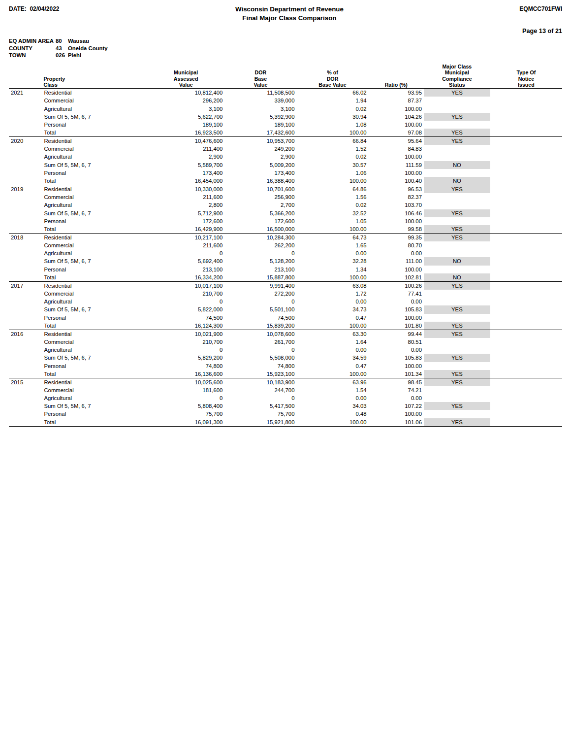DATE: 02/04/2022
Wisconsin Department of Revenue
Final Major Class Comparison
EQMCC701FWI
Page 13 of 21
| EQ ADMIN AREA | 80 | Wausau |
| COUNTY | 43 | Oneida County |
| TOWN | 026 | Piehl |
| | Property Class | Municipal Assessed Value | DOR Base Value | % of DOR Base Value | Ratio (%) | Major Class Municipal Compliance Status | Type Of Notice Issued |
| --- | --- | --- | --- | --- | --- | --- | --- |
| 2021 | Residential | 10,812,400 | 11,508,500 | 66.02 | 93.95 | YES | |
| | Commercial | 296,200 | 339,000 | 1.94 | 87.37 | | |
| | Agricultural | 3,100 | 3,100 | 0.02 | 100.00 | | |
| | Sum Of 5, 5M, 6, 7 | 5,622,700 | 5,392,900 | 30.94 | 104.26 | YES | |
| | Personal | 189,100 | 189,100 | 1.08 | 100.00 | | |
| | Total | 16,923,500 | 17,432,600 | 100.00 | 97.08 | YES | |
| 2020 | Residential | 10,476,600 | 10,953,700 | 66.84 | 95.64 | YES | |
| | Commercial | 211,400 | 249,200 | 1.52 | 84.83 | | |
| | Agricultural | 2,900 | 2,900 | 0.02 | 100.00 | | |
| | Sum Of 5, 5M, 6, 7 | 5,589,700 | 5,009,200 | 30.57 | 111.59 | NO | |
| | Personal | 173,400 | 173,400 | 1.06 | 100.00 | | |
| | Total | 16,454,000 | 16,388,400 | 100.00 | 100.40 | NO | |
| 2019 | Residential | 10,330,000 | 10,701,600 | 64.86 | 96.53 | YES | |
| | Commercial | 211,600 | 256,900 | 1.56 | 82.37 | | |
| | Agricultural | 2,800 | 2,700 | 0.02 | 103.70 | | |
| | Sum Of 5, 5M, 6, 7 | 5,712,900 | 5,366,200 | 32.52 | 106.46 | YES | |
| | Personal | 172,600 | 172,600 | 1.05 | 100.00 | | |
| | Total | 16,429,900 | 16,500,000 | 100.00 | 99.58 | YES | |
| 2018 | Residential | 10,217,100 | 10,284,300 | 64.73 | 99.35 | YES | |
| | Commercial | 211,600 | 262,200 | 1.65 | 80.70 | | |
| | Agricultural | 0 | 0 | 0.00 | 0.00 | | |
| | Sum Of 5, 5M, 6, 7 | 5,692,400 | 5,128,200 | 32.28 | 111.00 | NO | |
| | Personal | 213,100 | 213,100 | 1.34 | 100.00 | | |
| | Total | 16,334,200 | 15,887,800 | 100.00 | 102.81 | NO | |
| 2017 | Residential | 10,017,100 | 9,991,400 | 63.08 | 100.26 | YES | |
| | Commercial | 210,700 | 272,200 | 1.72 | 77.41 | | |
| | Agricultural | 0 | 0 | 0.00 | 0.00 | | |
| | Sum Of 5, 5M, 6, 7 | 5,822,000 | 5,501,100 | 34.73 | 105.83 | YES | |
| | Personal | 74,500 | 74,500 | 0.47 | 100.00 | | |
| | Total | 16,124,300 | 15,839,200 | 100.00 | 101.80 | YES | |
| 2016 | Residential | 10,021,900 | 10,078,600 | 63.30 | 99.44 | YES | |
| | Commercial | 210,700 | 261,700 | 1.64 | 80.51 | | |
| | Agricultural | 0 | 0 | 0.00 | 0.00 | | |
| | Sum Of 5, 5M, 6, 7 | 5,829,200 | 5,508,000 | 34.59 | 105.83 | YES | |
| | Personal | 74,800 | 74,800 | 0.47 | 100.00 | | |
| | Total | 16,136,600 | 15,923,100 | 100.00 | 101.34 | YES | |
| 2015 | Residential | 10,025,600 | 10,183,900 | 63.96 | 98.45 | YES | |
| | Commercial | 181,600 | 244,700 | 1.54 | 74.21 | | |
| | Agricultural | 0 | 0 | 0.00 | 0.00 | | |
| | Sum Of 5, 5M, 6, 7 | 5,808,400 | 5,417,500 | 34.03 | 107.22 | YES | |
| | Personal | 75,700 | 75,700 | 0.48 | 100.00 | | |
| | Total | 16,091,300 | 15,921,800 | 100.00 | 101.06 | YES | |